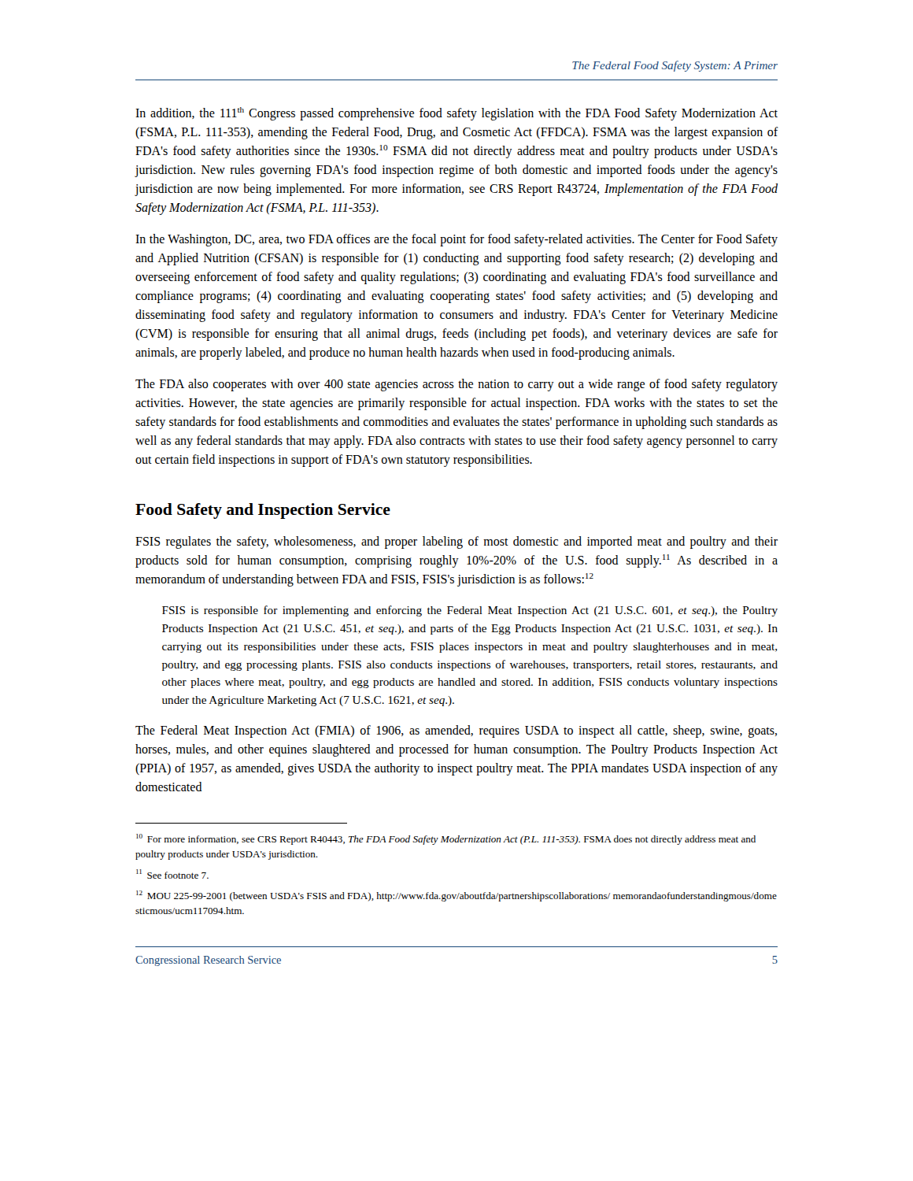The Federal Food Safety System: A Primer
In addition, the 111th Congress passed comprehensive food safety legislation with the FDA Food Safety Modernization Act (FSMA, P.L. 111-353), amending the Federal Food, Drug, and Cosmetic Act (FFDCA). FSMA was the largest expansion of FDA's food safety authorities since the 1930s.10 FSMA did not directly address meat and poultry products under USDA's jurisdiction. New rules governing FDA's food inspection regime of both domestic and imported foods under the agency's jurisdiction are now being implemented. For more information, see CRS Report R43724, Implementation of the FDA Food Safety Modernization Act (FSMA, P.L. 111-353).
In the Washington, DC, area, two FDA offices are the focal point for food safety-related activities. The Center for Food Safety and Applied Nutrition (CFSAN) is responsible for (1) conducting and supporting food safety research; (2) developing and overseeing enforcement of food safety and quality regulations; (3) coordinating and evaluating FDA's food surveillance and compliance programs; (4) coordinating and evaluating cooperating states' food safety activities; and (5) developing and disseminating food safety and regulatory information to consumers and industry. FDA's Center for Veterinary Medicine (CVM) is responsible for ensuring that all animal drugs, feeds (including pet foods), and veterinary devices are safe for animals, are properly labeled, and produce no human health hazards when used in food-producing animals.
The FDA also cooperates with over 400 state agencies across the nation to carry out a wide range of food safety regulatory activities. However, the state agencies are primarily responsible for actual inspection. FDA works with the states to set the safety standards for food establishments and commodities and evaluates the states' performance in upholding such standards as well as any federal standards that may apply. FDA also contracts with states to use their food safety agency personnel to carry out certain field inspections in support of FDA's own statutory responsibilities.
Food Safety and Inspection Service
FSIS regulates the safety, wholesomeness, and proper labeling of most domestic and imported meat and poultry and their products sold for human consumption, comprising roughly 10%-20% of the U.S. food supply.11 As described in a memorandum of understanding between FDA and FSIS, FSIS's jurisdiction is as follows:12
FSIS is responsible for implementing and enforcing the Federal Meat Inspection Act (21 U.S.C. 601, et seq.), the Poultry Products Inspection Act (21 U.S.C. 451, et seq.), and parts of the Egg Products Inspection Act (21 U.S.C. 1031, et seq.). In carrying out its responsibilities under these acts, FSIS places inspectors in meat and poultry slaughterhouses and in meat, poultry, and egg processing plants. FSIS also conducts inspections of warehouses, transporters, retail stores, restaurants, and other places where meat, poultry, and egg products are handled and stored. In addition, FSIS conducts voluntary inspections under the Agriculture Marketing Act (7 U.S.C. 1621, et seq.).
The Federal Meat Inspection Act (FMIA) of 1906, as amended, requires USDA to inspect all cattle, sheep, swine, goats, horses, mules, and other equines slaughtered and processed for human consumption. The Poultry Products Inspection Act (PPIA) of 1957, as amended, gives USDA the authority to inspect poultry meat. The PPIA mandates USDA inspection of any domesticated
10 For more information, see CRS Report R40443, The FDA Food Safety Modernization Act (P.L. 111-353). FSMA does not directly address meat and poultry products under USDA's jurisdiction.
11 See footnote 7.
12 MOU 225-99-2001 (between USDA's FSIS and FDA), http://www.fda.gov/aboutfda/partnershipscollaborations/ memorandaofunderstandingmous/domesticmous/ucm117094.htm.
Congressional Research Service 5